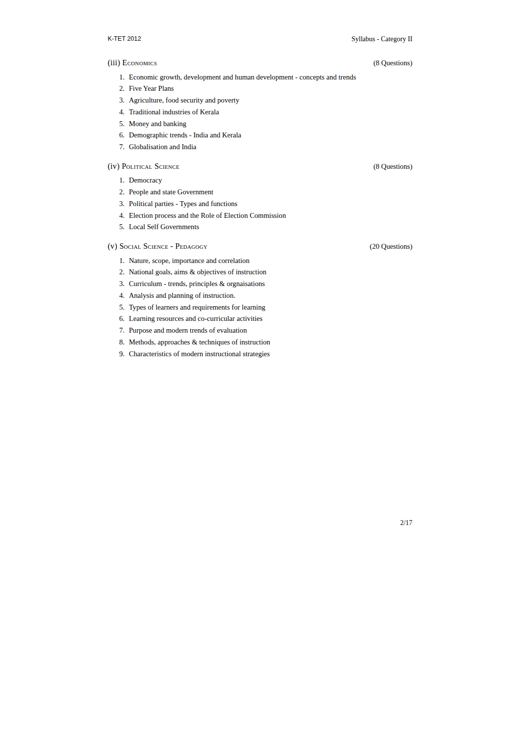K-TET 2012
Syllabus - Category II
(iii) Economics
(8 Questions)
Economic growth, development and human development - concepts and trends
Five Year Plans
Agriculture, food security and poverty
Traditional industries of Kerala
Money and banking
Demographic trends - India and Kerala
Globalisation and India
(iv) Political Science
(8 Questions)
Democracy
People and state Government
Political parties - Types and functions
Election process and the Role of Election Commission
Local Self Governments
(v) Social Science - Pedagogy
(20 Questions)
Nature, scope, importance and correlation
National goals, aims & objectives of instruction
Curriculum - trends, principles & orgnaisations
Analysis and planning of instruction.
Types of learners and requirements for learning
Learning resources and co-curricular activities
Purpose and modern trends of evaluation
Methods, approaches & techniques of instruction
Characteristics of modern instructional strategies
2/17